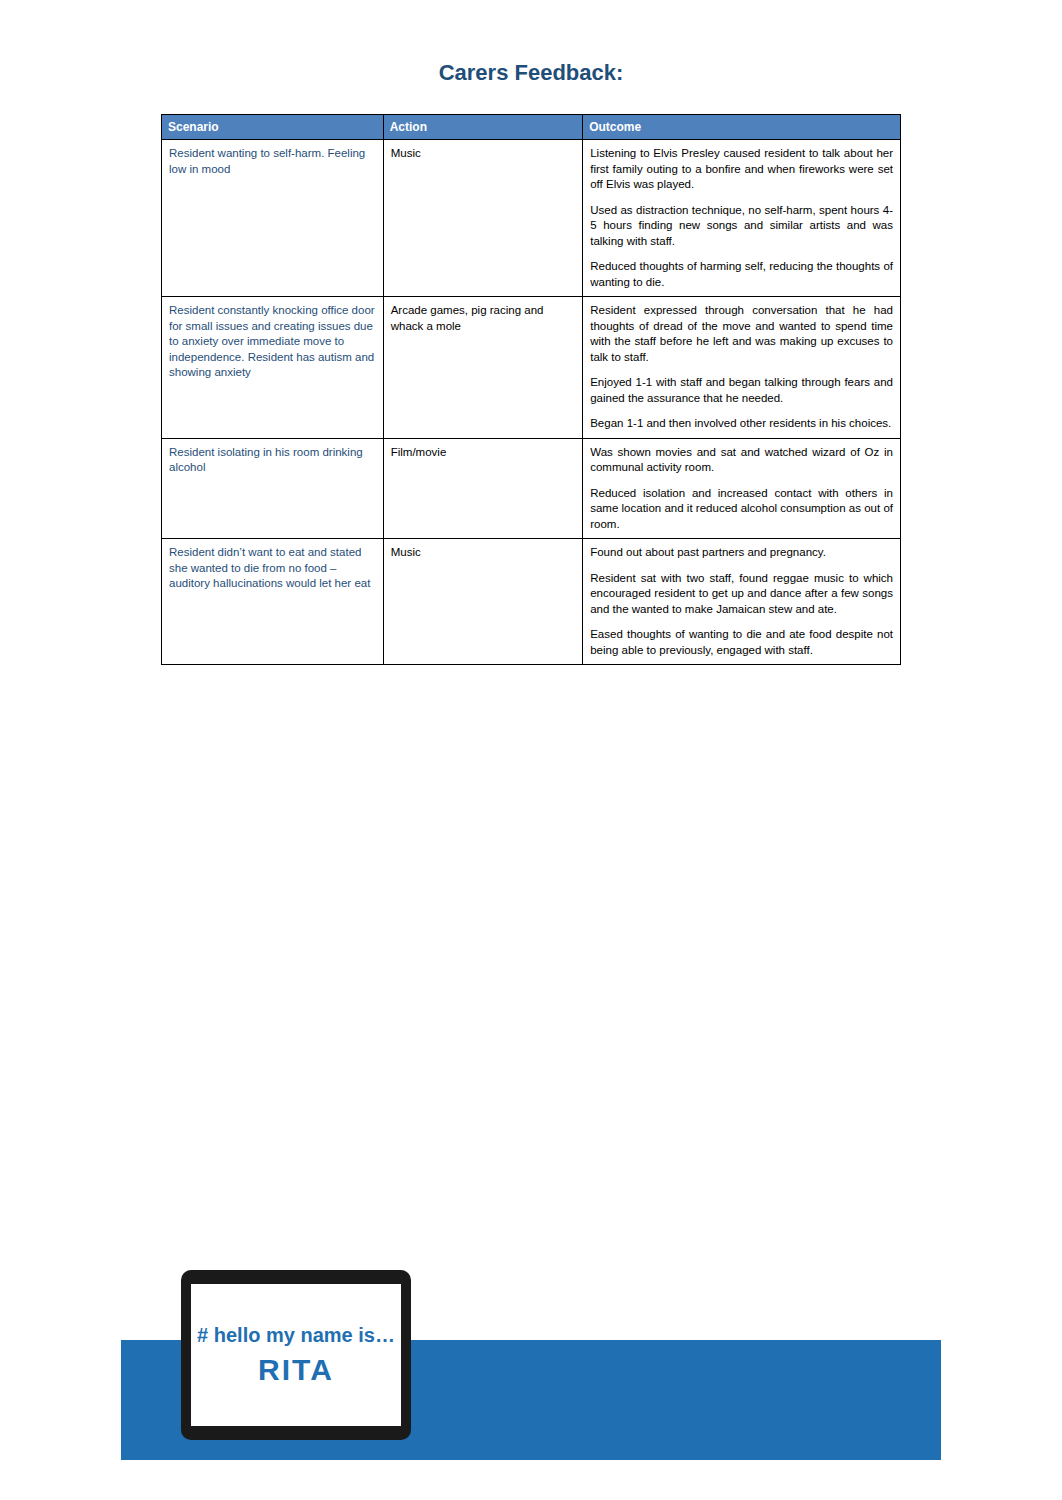Carers Feedback:
| Scenario | Action | Outcome |
| --- | --- | --- |
| Resident wanting to self-harm. Feeling low in mood | Music | Listening to Elvis Presley caused resident to talk about her first family outing to a bonfire and when fireworks were set off Elvis was played. Used as distraction technique, no self-harm, spent hours 4-5 hours finding new songs and similar artists and was talking with staff. Reduced thoughts of harming self, reducing the thoughts of wanting to die. |
| Resident constantly knocking office door for small issues and creating issues due to anxiety over immediate move to independence. Resident has autism and showing anxiety | Arcade games, pig racing and whack a mole | Resident expressed through conversation that he had thoughts of dread of the move and wanted to spend time with the staff before he left and was making up excuses to talk to staff. Enjoyed 1-1 with staff and began talking through fears and gained the assurance that he needed. Began 1-1 and then involved other residents in his choices. |
| Resident isolating in his room drinking alcohol | Film/movie | Was shown movies and sat and watched wizard of Oz in communal activity room. Reduced isolation and increased contact with others in same location and it reduced alcohol consumption as out of room. |
| Resident didn’t want to eat and stated she wanted to die from no food – auditory hallucinations would let her eat | Music | Found out about past partners and pregnancy. Resident sat with two staff, found reggae music to which encouraged resident to get up and dance after a few songs and the wanted to make Jamaican stew and ate. Eased thoughts of wanting to die and ate food despite not being able to previously, engaged with staff. |
# hello my name is…
RITA